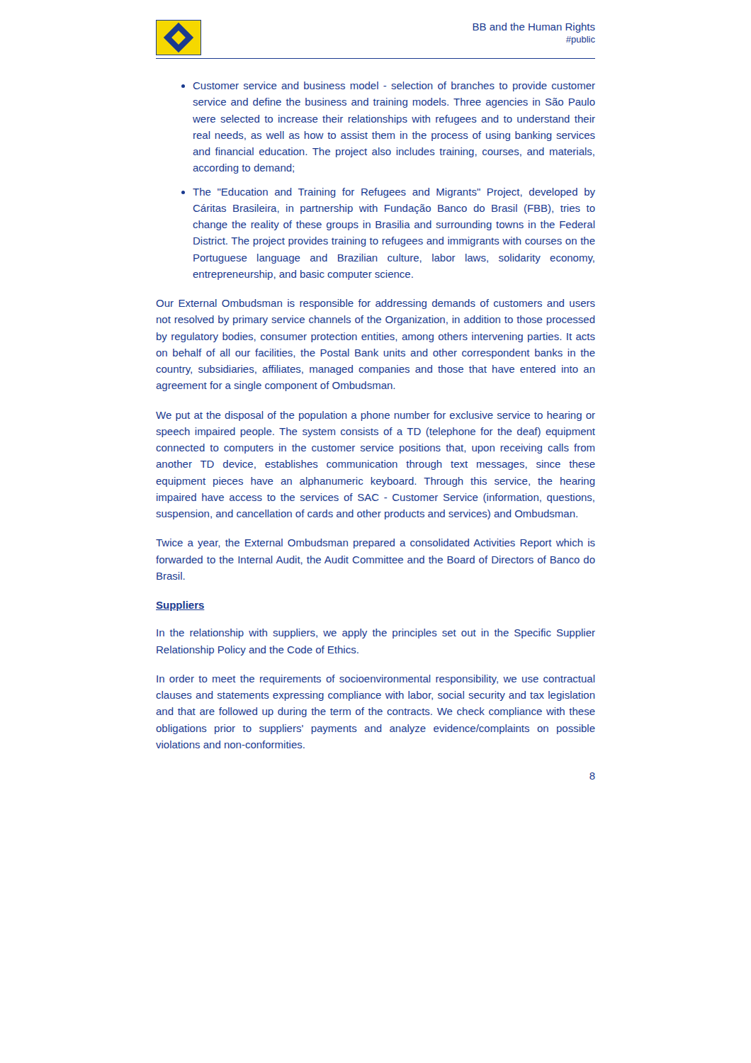BB and the Human Rights
#public
Customer service and business model - selection of branches to provide customer service and define the business and training models. Three agencies in São Paulo were selected to increase their relationships with refugees and to understand their real needs, as well as how to assist them in the process of using banking services and financial education. The project also includes training, courses, and materials, according to demand;
The "Education and Training for Refugees and Migrants" Project, developed by Cáritas Brasileira, in partnership with Fundação Banco do Brasil (FBB), tries to change the reality of these groups in Brasilia and surrounding towns in the Federal District. The project provides training to refugees and immigrants with courses on the Portuguese language and Brazilian culture, labor laws, solidarity economy, entrepreneurship, and basic computer science.
Our External Ombudsman is responsible for addressing demands of customers and users not resolved by primary service channels of the Organization, in addition to those processed by regulatory bodies, consumer protection entities, among others intervening parties. It acts on behalf of all our facilities, the Postal Bank units and other correspondent banks in the country, subsidiaries, affiliates, managed companies and those that have entered into an agreement for a single component of Ombudsman.
We put at the disposal of the population a phone number for exclusive service to hearing or speech impaired people. The system consists of a TD (telephone for the deaf) equipment connected to computers in the customer service positions that, upon receiving calls from another TD device, establishes communication through text messages, since these equipment pieces have an alphanumeric keyboard. Through this service, the hearing impaired have access to the services of SAC - Customer Service (information, questions, suspension, and cancellation of cards and other products and services) and Ombudsman.
Twice a year, the External Ombudsman prepared a consolidated Activities Report which is forwarded to the Internal Audit, the Audit Committee and the Board of Directors of Banco do Brasil.
Suppliers
In the relationship with suppliers, we apply the principles set out in the Specific Supplier Relationship Policy and the Code of Ethics.
In order to meet the requirements of socioenvironmental responsibility, we use contractual clauses and statements expressing compliance with labor, social security and tax legislation and that are followed up during the term of the contracts. We check compliance with these obligations prior to suppliers' payments and analyze evidence/complaints on possible violations and non-conformities.
8